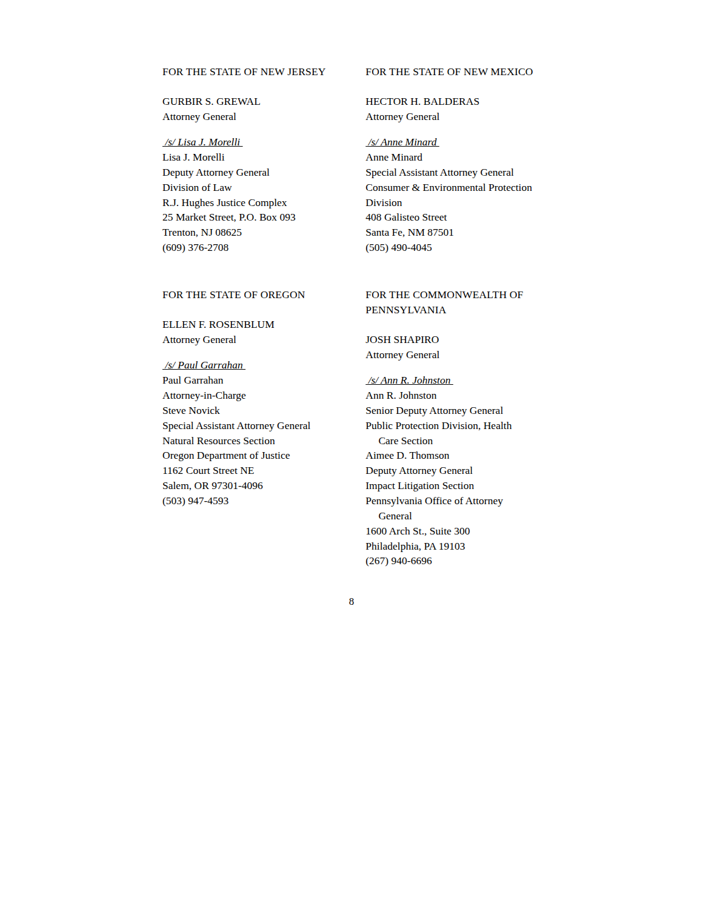| FOR THE STATE OF NEW JERSEY GURBIR S. GREWAL Attorney General /s/ Lisa J. Morelli Lisa J. Morelli Deputy Attorney General Division of Law R.J. Hughes Justice Complex 25 Market Street, P.O. Box 093 Trenton, NJ 08625 (609) 376-2708 | FOR THE STATE OF NEW MEXICO HECTOR H. BALDERAS Attorney General /s/ Anne Minard Anne Minard Special Assistant Attorney General Consumer & Environmental Protection Division 408 Galisteo Street Santa Fe, NM 87501 (505) 490-4045 |
| FOR THE STATE OF OREGON ELLEN F. ROSENBLUM Attorney General /s/ Paul Garrahan Paul Garrahan Attorney-in-Charge Steve Novick Special Assistant Attorney General Natural Resources Section Oregon Department of Justice 1162 Court Street NE Salem, OR 97301-4096 (503) 947-4593 | FOR THE COMMONWEALTH OF PENNSYLVANIA JOSH SHAPIRO Attorney General /s/ Ann R. Johnston Ann R. Johnston Senior Deputy Attorney General Public Protection Division, Health Care Section Aimee D. Thomson Deputy Attorney General Impact Litigation Section Pennsylvania Office of Attorney General 1600 Arch St., Suite 300 Philadelphia, PA 19103 (267) 940-6696 |
8